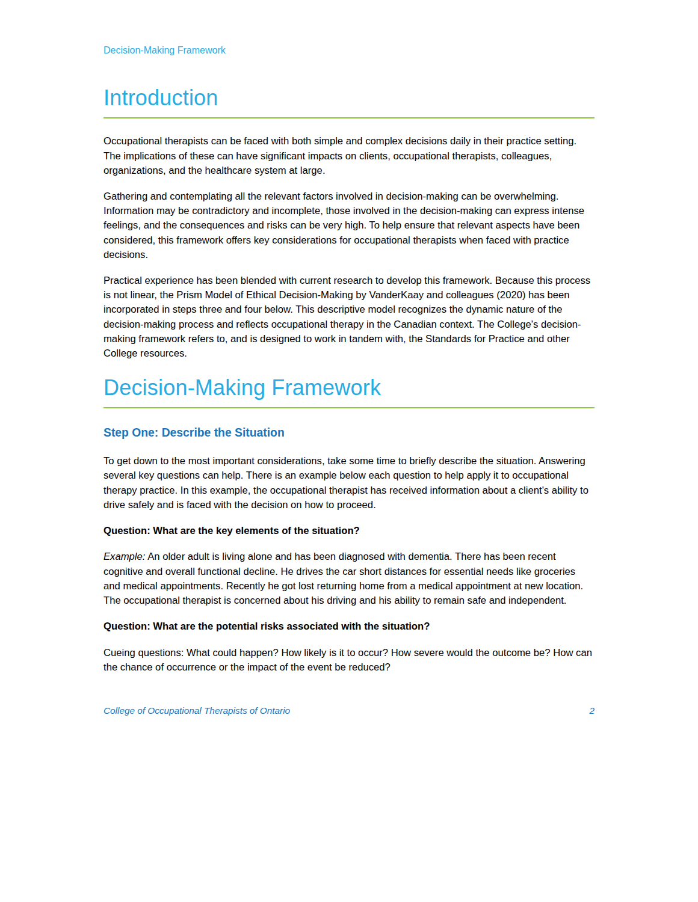Decision-Making Framework
Introduction
Occupational therapists can be faced with both simple and complex decisions daily in their practice setting. The implications of these can have significant impacts on clients, occupational therapists, colleagues, organizations, and the healthcare system at large.
Gathering and contemplating all the relevant factors involved in decision-making can be overwhelming. Information may be contradictory and incomplete, those involved in the decision-making can express intense feelings, and the consequences and risks can be very high. To help ensure that relevant aspects have been considered, this framework offers key considerations for occupational therapists when faced with practice decisions.
Practical experience has been blended with current research to develop this framework. Because this process is not linear, the Prism Model of Ethical Decision-Making by VanderKaay and colleagues (2020) has been incorporated in steps three and four below. This descriptive model recognizes the dynamic nature of the decision-making process and reflects occupational therapy in the Canadian context. The College's decision-making framework refers to, and is designed to work in tandem with, the Standards for Practice and other College resources.
Decision-Making Framework
Step One: Describe the Situation
To get down to the most important considerations, take some time to briefly describe the situation. Answering several key questions can help. There is an example below each question to help apply it to occupational therapy practice. In this example, the occupational therapist has received information about a client's ability to drive safely and is faced with the decision on how to proceed.
Question: What are the key elements of the situation?
Example: An older adult is living alone and has been diagnosed with dementia. There has been recent cognitive and overall functional decline. He drives the car short distances for essential needs like groceries and medical appointments. Recently he got lost returning home from a medical appointment at new location. The occupational therapist is concerned about his driving and his ability to remain safe and independent.
Question: What are the potential risks associated with the situation?
Cueing questions: What could happen? How likely is it to occur? How severe would the outcome be? How can the chance of occurrence or the impact of the event be reduced?
College of Occupational Therapists of Ontario 2